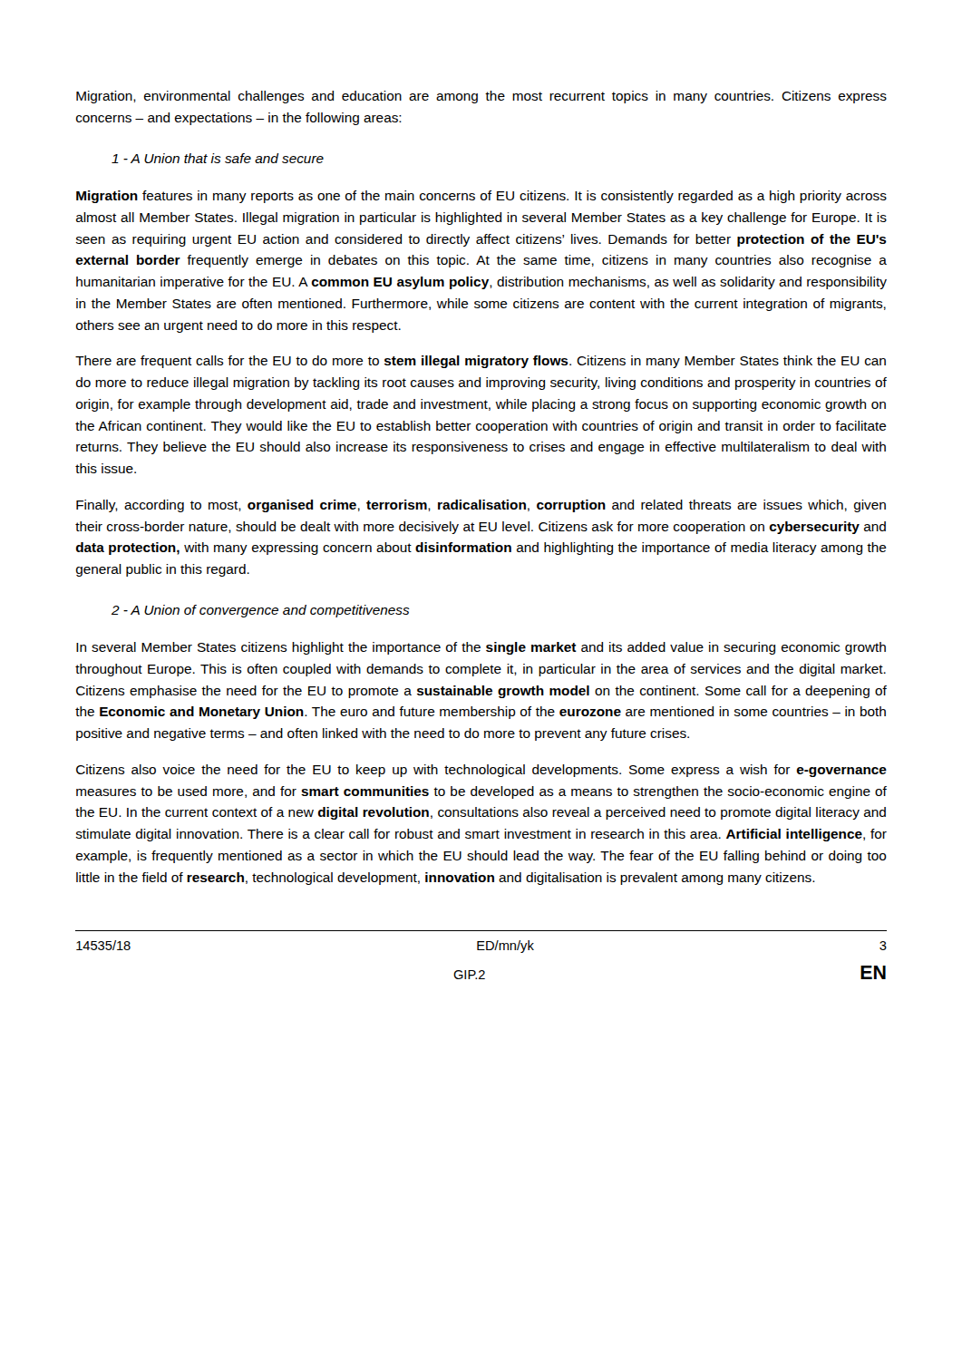Migration, environmental challenges and education are among the most recurrent topics in many countries. Citizens express concerns – and expectations – in the following areas:
1 - A Union that is safe and secure
Migration features in many reports as one of the main concerns of EU citizens. It is consistently regarded as a high priority across almost all Member States. Illegal migration in particular is highlighted in several Member States as a key challenge for Europe. It is seen as requiring urgent EU action and considered to directly affect citizens’ lives. Demands for better protection of the EU's external border frequently emerge in debates on this topic. At the same time, citizens in many countries also recognise a humanitarian imperative for the EU. A common EU asylum policy, distribution mechanisms, as well as solidarity and responsibility in the Member States are often mentioned. Furthermore, while some citizens are content with the current integration of migrants, others see an urgent need to do more in this respect.
There are frequent calls for the EU to do more to stem illegal migratory flows. Citizens in many Member States think the EU can do more to reduce illegal migration by tackling its root causes and improving security, living conditions and prosperity in countries of origin, for example through development aid, trade and investment, while placing a strong focus on supporting economic growth on the African continent. They would like the EU to establish better cooperation with countries of origin and transit in order to facilitate returns. They believe the EU should also increase its responsiveness to crises and engage in effective multilateralism to deal with this issue.
Finally, according to most, organised crime, terrorism, radicalisation, corruption and related threats are issues which, given their cross-border nature, should be dealt with more decisively at EU level. Citizens ask for more cooperation on cybersecurity and data protection, with many expressing concern about disinformation and highlighting the importance of media literacy among the general public in this regard.
2 - A Union of convergence and competitiveness
In several Member States citizens highlight the importance of the single market and its added value in securing economic growth throughout Europe. This is often coupled with demands to complete it, in particular in the area of services and the digital market. Citizens emphasise the need for the EU to promote a sustainable growth model on the continent. Some call for a deepening of the Economic and Monetary Union. The euro and future membership of the eurozone are mentioned in some countries – in both positive and negative terms – and often linked with the need to do more to prevent any future crises.
Citizens also voice the need for the EU to keep up with technological developments. Some express a wish for e-governance measures to be used more, and for smart communities to be developed as a means to strengthen the socio-economic engine of the EU. In the current context of a new digital revolution, consultations also reveal a perceived need to promote digital literacy and stimulate digital innovation. There is a clear call for robust and smart investment in research in this area. Artificial intelligence, for example, is frequently mentioned as a sector in which the EU should lead the way. The fear of the EU falling behind or doing too little in the field of research, technological development, innovation and digitalisation is prevalent among many citizens.
14535/18 ED/mn/yk 3
GIP.2 EN